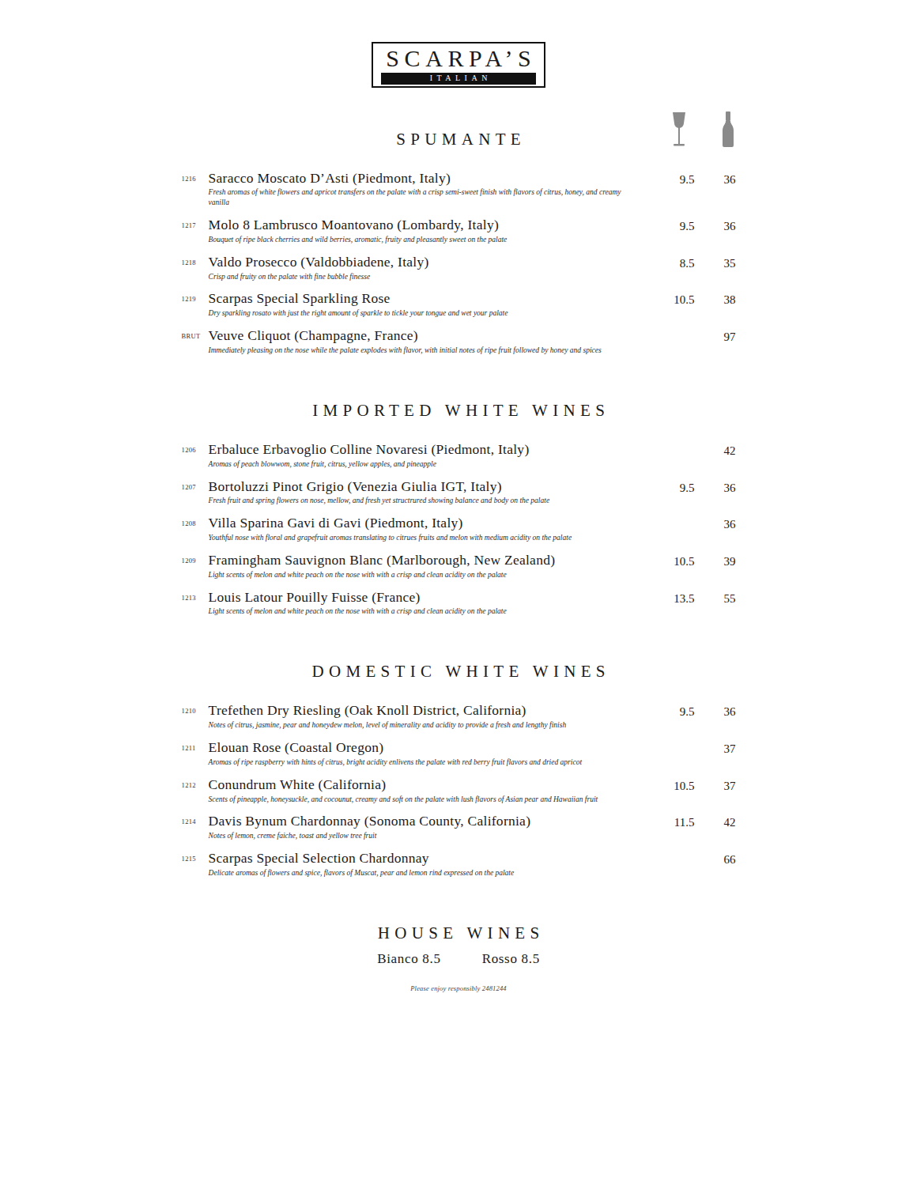SCARPA’S
ITALIAN
SPUMANTE
| 1216 | Saracco Moscato D’Asti (Piedmont, Italy) Fresh aromas of white flowers and apricot transfers on the palate with a crisp semi-sweet finish with flavors of citrus, honey, and creamy vanilla | 9.5 | 36 |
| 1217 | Molo 8 Lambrusco Moantovano (Lombardy, Italy) Bouquet of ripe black cherries and wild berries, aromatic, fruity and pleasantly sweet on the palate | 9.5 | 36 |
| 1218 | Valdo Prosecco (Valdobbiadene, Italy) Crisp and fruity on the palate with fine bubble finesse | 8.5 | 35 |
| 1219 | Scarpas Special Sparkling Rose Dry sparkling rosato with just the right amount of sparkle to tickle your tongue and wet your palate | 10.5 | 38 |
| BRUT | Veuve Cliquot (Champagne, France) Immediately pleasing on the nose while the palate explodes with flavor, with initial notes of ripe fruit followed by honey and spices | | 97 |
IMPORTED WHITE WINES
| 1206 | Erbaluce Erbavoglio Colline Novaresi (Piedmont, Italy) Aromas of peach blowwom, stone fruit, citrus, yellow apples, and pineapple | | 42 |
| 1207 | Bortoluzzi Pinot Grigio (Venezia Giulia IGT, Italy) Fresh fruit and spring flowers on nose, mellow, and fresh yet structrured showing balance and body on the palate | 9.5 | 36 |
| 1208 | Villa Sparina Gavi di Gavi (Piedmont, Italy) Youthful nose with floral and grapefruit aromas translating to citrues fruits and melon with medium acidity on the palate | | 36 |
| 1209 | Framingham Sauvignon Blanc (Marlborough, New Zealand) Light scents of melon and white peach on the nose with with a crisp and clean acidity on the palate | 10.5 | 39 |
| 1213 | Louis Latour Pouilly Fuisse (France) Light scents of melon and white peach on the nose with with a crisp and clean acidity on the palate | 13.5 | 55 |
DOMESTIC WHITE WINES
| 1210 | Trefethen Dry Riesling (Oak Knoll District, California) Notes of citrus, jasmine, pear and honeydew melon, level of minerality and acidity to provide a fresh and lengthy finish | 9.5 | 36 |
| 1211 | Elouan Rose (Coastal Oregon) Aromas of ripe raspberry with hints of citrus, bright acidity enlivens the palate with red berry fruit flavors and dried apricot | | 37 |
| 1212 | Conundrum White (California) Scents of pineapple, honeysuckle, and cocounut, creamy and soft on the palate with lush flavors of Asian pear and Hawaiian fruit | 10.5 | 37 |
| 1214 | Davis Bynum Chardonnay (Sonoma County, California) Notes of lemon, creme faiche, toast and yellow tree fruit | 11.5 | 42 |
| 1215 | Scarpas Special Selection Chardonnay Delicate aromas of flowers and spice, flavors of Muscat, pear and lemon rind expressed on the palate | | 66 |
HOUSE WINES
Bianco 8.5 Rosso 8.5
Please enjoy responsibly 2481244